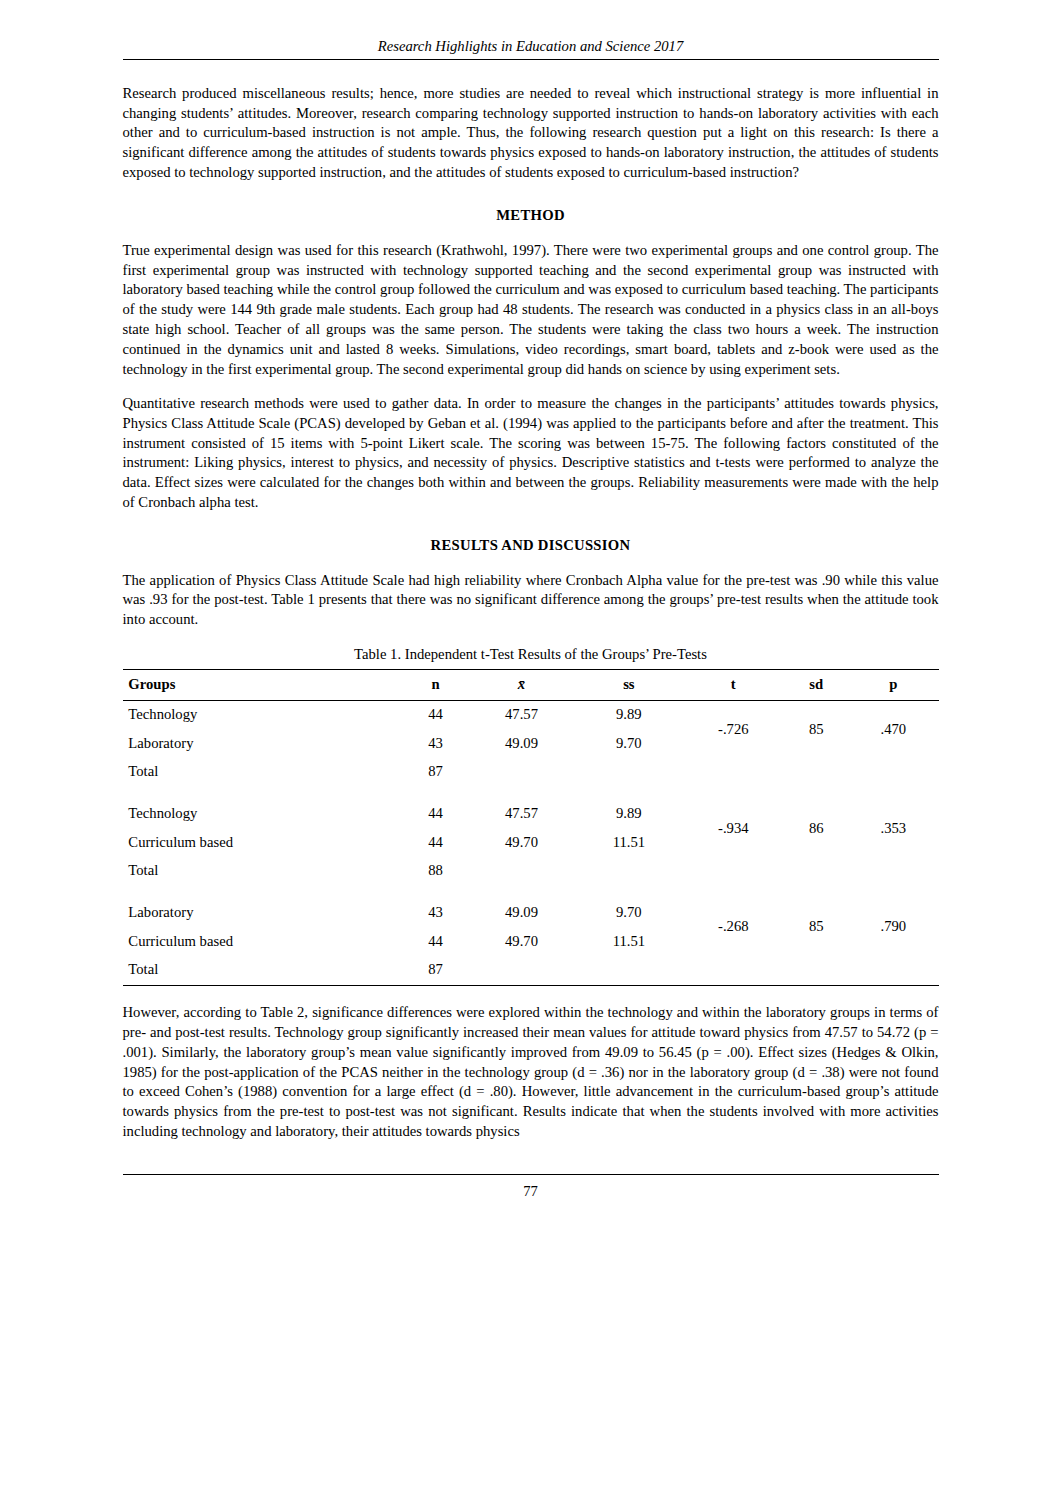Research Highlights in Education and Science 2017
Research produced miscellaneous results; hence, more studies are needed to reveal which instructional strategy is more influential in changing students’ attitudes. Moreover, research comparing technology supported instruction to hands-on laboratory activities with each other and to curriculum-based instruction is not ample. Thus, the following research question put a light on this research: Is there a significant difference among the attitudes of students towards physics exposed to hands-on laboratory instruction, the attitudes of students exposed to technology supported instruction, and the attitudes of students exposed to curriculum-based instruction?
METHOD
True experimental design was used for this research (Krathwohl, 1997). There were two experimental groups and one control group. The first experimental group was instructed with technology supported teaching and the second experimental group was instructed with laboratory based teaching while the control group followed the curriculum and was exposed to curriculum based teaching. The participants of the study were 144 9th grade male students. Each group had 48 students. The research was conducted in a physics class in an all-boys state high school. Teacher of all groups was the same person. The students were taking the class two hours a week. The instruction continued in the dynamics unit and lasted 8 weeks. Simulations, video recordings, smart board, tablets and z-book were used as the technology in the first experimental group. The second experimental group did hands on science by using experiment sets.
Quantitative research methods were used to gather data. In order to measure the changes in the participants’ attitudes towards physics, Physics Class Attitude Scale (PCAS) developed by Geban et al. (1994) was applied to the participants before and after the treatment. This instrument consisted of 15 items with 5-point Likert scale. The scoring was between 15-75. The following factors constituted of the instrument: Liking physics, interest to physics, and necessity of physics. Descriptive statistics and t-tests were performed to analyze the data. Effect sizes were calculated for the changes both within and between the groups. Reliability measurements were made with the help of Cronbach alpha test.
RESULTS AND DISCUSSION
The application of Physics Class Attitude Scale had high reliability where Cronbach Alpha value for the pre-test was .90 while this value was .93 for the post-test. Table 1 presents that there was no significant difference among the groups’ pre-test results when the attitude took into account.
Table 1. Independent t-Test Results of the Groups’ Pre-Tests
| Groups | n | x̄ | ss | t | sd | p |
| --- | --- | --- | --- | --- | --- | --- |
| Technology | 44 | 47.57 | 9.89 | -.726 | 85 | .470 |
| Laboratory | 43 | 49.09 | 9.70 |
| Total | 87 | | | | | |
| Technology | 44 | 47.57 | 9.89 | -.934 | 86 | .353 |
| Curriculum based | 44 | 49.70 | 11.51 |
| Total | 88 | | | | | |
| Laboratory | 43 | 49.09 | 9.70 | -.268 | 85 | .790 |
| Curriculum based | 44 | 49.70 | 11.51 |
| Total | 87 | | | | | |
However, according to Table 2, significance differences were explored within the technology and within the laboratory groups in terms of pre- and post-test results. Technology group significantly increased their mean values for attitude toward physics from 47.57 to 54.72 (p = .001). Similarly, the laboratory group’s mean value significantly improved from 49.09 to 56.45 (p = .00). Effect sizes (Hedges & Olkin, 1985) for the post-application of the PCAS neither in the technology group (d = .36) nor in the laboratory group (d = .38) were not found to exceed Cohen’s (1988) convention for a large effect (d = .80). However, little advancement in the curriculum-based group’s attitude towards physics from the pre-test to post-test was not significant. Results indicate that when the students involved with more activities including technology and laboratory, their attitudes towards physics
77